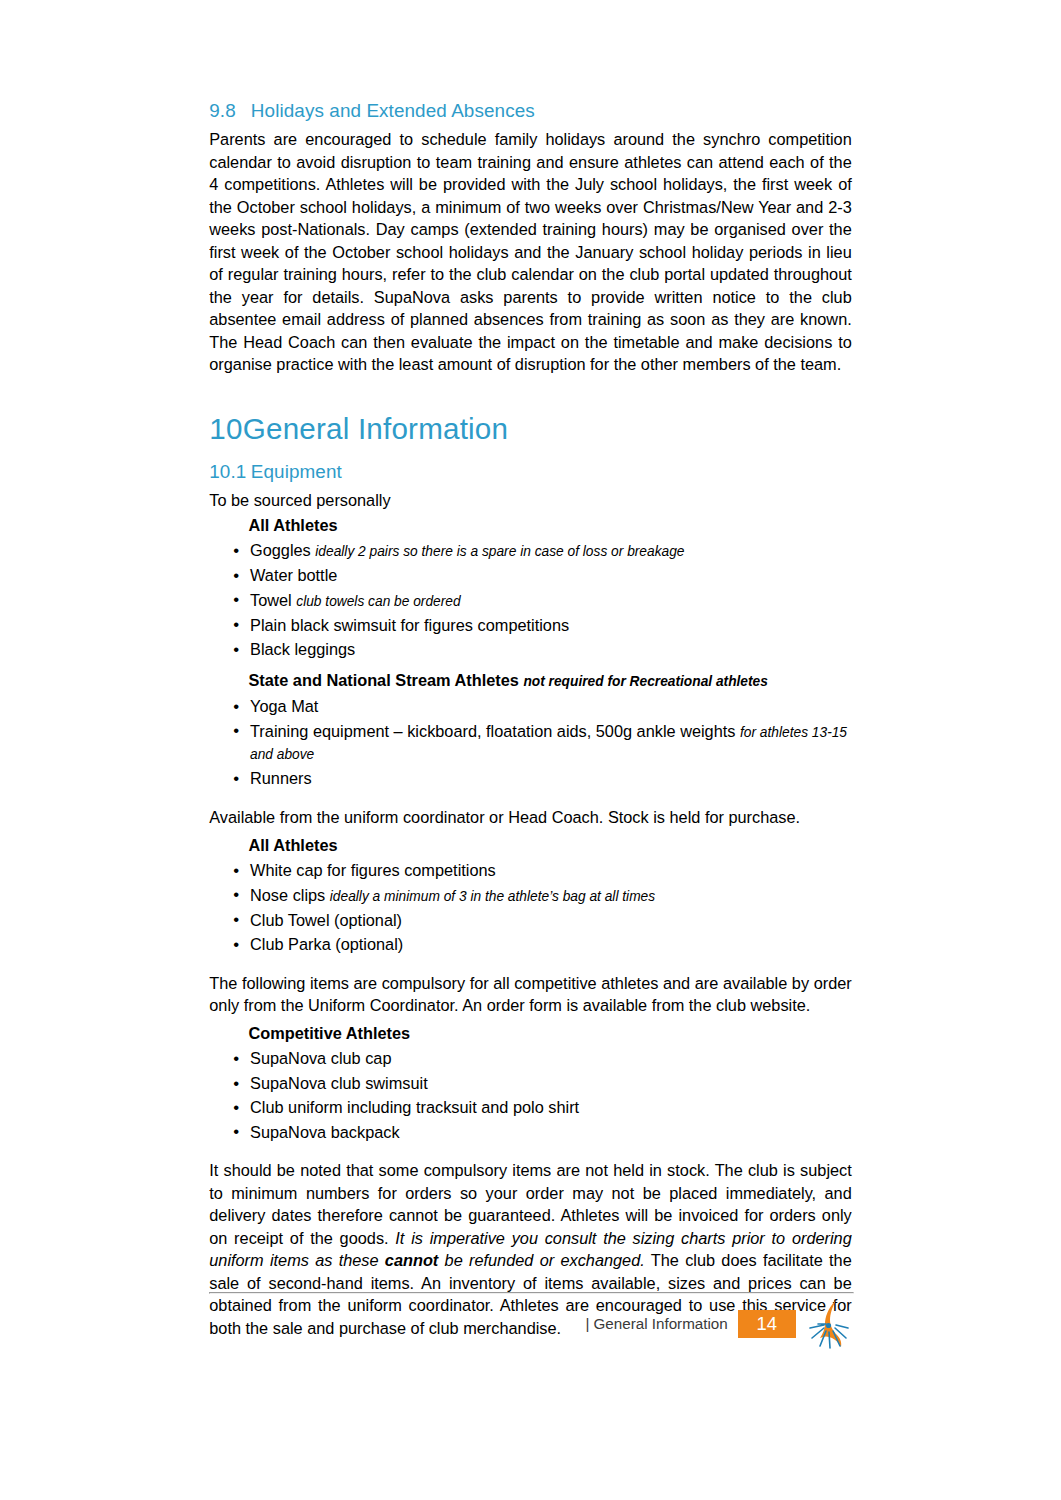9.8 Holidays and Extended Absences
Parents are encouraged to schedule family holidays around the synchro competition calendar to avoid disruption to team training and ensure athletes can attend each of the 4 competitions. Athletes will be provided with the July school holidays, the first week of the October school holidays, a minimum of two weeks over Christmas/New Year and 2-3 weeks post-Nationals. Day camps (extended training hours) may be organised over the first week of the October school holidays and the January school holiday periods in lieu of regular training hours, refer to the club calendar on the club portal updated throughout the year for details. SupaNova asks parents to provide written notice to the club absentee email address of planned absences from training as soon as they are known. The Head Coach can then evaluate the impact on the timetable and make decisions to organise practice with the least amount of disruption for the other members of the team.
10 General Information
10.1 Equipment
To be sourced personally
All Athletes
Goggles ideally 2 pairs so there is a spare in case of loss or breakage
Water bottle
Towel club towels can be ordered
Plain black swimsuit for figures competitions
Black leggings
State and National Stream Athletes not required for Recreational athletes
Yoga Mat
Training equipment – kickboard, floatation aids, 500g ankle weights for athletes 13-15 and above
Runners
Available from the uniform coordinator or Head Coach. Stock is held for purchase.
All Athletes
White cap for figures competitions
Nose clips ideally a minimum of 3 in the athlete’s bag at all times
Club Towel (optional)
Club Parka (optional)
The following items are compulsory for all competitive athletes and are available by order only from the Uniform Coordinator. An order form is available from the club website.
Competitive Athletes
SupaNova club cap
SupaNova club swimsuit
Club uniform including tracksuit and polo shirt
SupaNova backpack
It should be noted that some compulsory items are not held in stock. The club is subject to minimum numbers for orders so your order may not be placed immediately, and delivery dates therefore cannot be guaranteed. Athletes will be invoiced for orders only on receipt of the goods. It is imperative you consult the sizing charts prior to ordering uniform items as these cannot be refunded or exchanged. The club does facilitate the sale of second-hand items. An inventory of items available, sizes and prices can be obtained from the uniform coordinator. Athletes are encouraged to use this service for both the sale and purchase of club merchandise.
| General Information 14